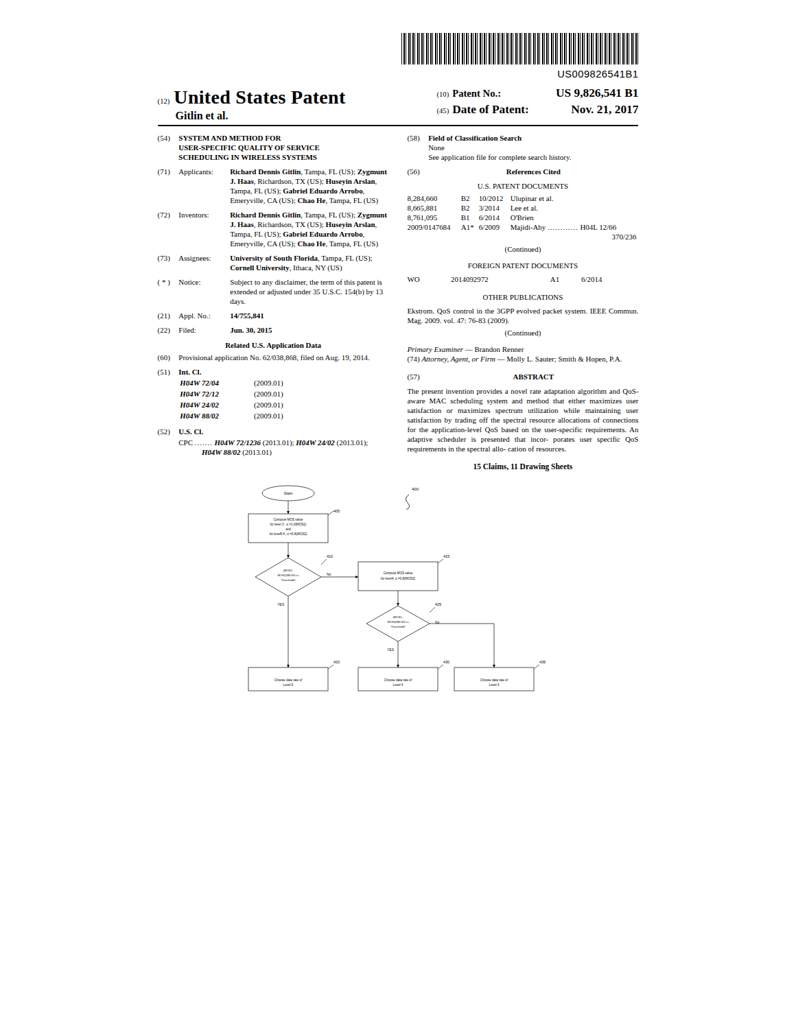US009826541B1
(12) United States Patent
Gitlin et al.
(10) Patent No.: US 9,826,541 B1
(45) Date of Patent: Nov. 21, 2017
(54)
SYSTEM AND METHOD FOR
USER-SPECIFIC QUALITY OF SERVICE
SCHEDULING IN WIRELESS SYSTEMS
(71)
Applicants:
Richard Dennis Gitlin, Tampa, FL (US); Zygmunt J. Haas, Richardson, TX (US); Huseyin Arslan, Tampa, FL (US); Gabriel Eduardo Arrobo, Emeryville, CA (US); Chao He, Tampa, FL (US)
(72)
Inventors:
Richard Dennis Gitlin, Tampa, FL (US); Zygmunt J. Haas, Richardson, TX (US); Huseyin Arslan, Tampa, FL (US); Gabriel Eduardo Arrobo, Emeryville, CA (US); Chao He, Tampa, FL (US)
(73)
Assignees:
University of South Florida, Tampa, FL (US); Cornell University, Ithaca, NY (US)
( * )
Notice:
Subject to any disclaimer, the term of this patent is extended or adjusted under 35 U.S.C. 154(b) by 13 days.
(21)
Appl. No.:
14/755,841
(22)
Filed:
Jun. 30, 2015
Related U.S. Application Data
(60)
Provisional application No. 62/038,868, filed on Aug. 19, 2014.
(51)
Int. Cl.
| H04W 72/04 | (2009.01) |
| H04W 72/12 | (2009.01) |
| H04W 24/02 | (2009.01) |
| H04W 88/02 | (2009.01) |
(52)
U.S. Cl.
CPC ....... H04W 72/1236 (2013.01); H04W 24/02 (2013.01); H04W 88/02 (2013.01)
(58)
Field of Classification Search
None
See application file for complete search history.
(56)
References Cited
U.S. PATENT DOCUMENTS
| 8,284,660 | B2 | 10/2012 | Ulupinar et al. |
| 8,665,881 | B2 | 3/2014 | Lee et al. |
| 8,761,095 | B1 | 6/2014 | O'Brien |
| 2009/0147684 | A1* | 6/2009 | Majidi-Ahy ............ H04L 12/66 |
| 370/236 |
(Continued)
FOREIGN PATENT DOCUMENTS
| WO | 2014092972 | A1 | 6/2014 |
OTHER PUBLICATIONS
Ekstrom. QoS control in the 3GPP evolved packet system. IEEE Commun. Mag. 2009. vol. 47: 76-83 (2009).
(Continued)
Primary Examiner — Brandon Renner
(74) Attorney, Agent, or Firm — Molly L. Sauter; Smith & Hopen, P.A.
(57)
ABSTRACT
The present invention provides a novel rate adaptation algorithm and QoS-aware MAC scheduling system and method that either maximizes user satisfaction or maximizes spectrum utilization while maintaining user satisfaction by trading off the spectral resource allocations of connections for the application-level QoS based on the user-specific requirements. An adaptive scheduler is presented that incor- porates user specific QoS requirements in the spectral allo- cation of resources.
15 Claims, 11 Drawing Sheets
Start Compute MOS value for level 3 , α =1.0(MOS1) and for level5 K, α =0.8(MOS2) 405 (MOS2- MOS2)/MOS1<= Threshold2 410 No YES Compute MOS value for level4, α =0.8(MOS3) 415 (MOS1- MOS3)/MOS1<= Threshold2 425 No YES Choose data rate of Level 5 420 Choose data rate of Level 4 430 Choose data rate of Level 3 435 400